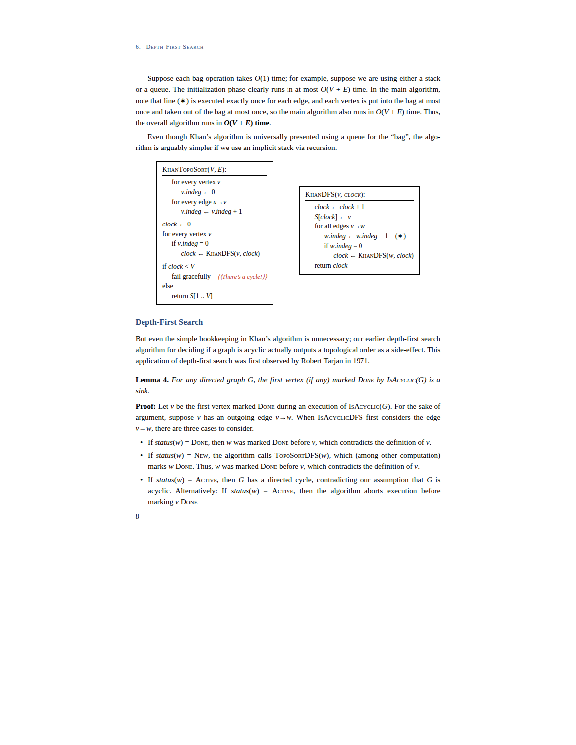6. Depth-First Search
Suppose each bag operation takes O(1) time; for example, suppose we are using either a stack or a queue. The initialization phase clearly runs in at most O(V + E) time. In the main algorithm, note that line (∗) is executed exactly once for each edge, and each vertex is put into the bag at most once and taken out of the bag at most once, so the main algorithm also runs in O(V + E) time. Thus, the overall algorithm runs in O(V + E) time.
Even though Khan’s algorithm is universally presented using a queue for the “bag”, the algorithm is arguably simpler if we use an implicit stack via recursion.
KhanTopoSort(V, E):
for every vertex v
v.indeg ← 0
for every edge u→v
v.indeg ← v.indeg + 1
clock ← 0
for every vertex v
if v.indeg = 0
clock ← KhanDFS(v, clock)
if clock < V
fail gracefully ⟨⟨There’s a cycle!⟩⟩
else
return S[1 .. V]
KhanDFS(v, clock):
clock ← clock + 1
S[clock] ← v
for all edges v→w
w.indeg ← w.indeg − 1 (∗)
if w.indeg = 0
clock ← KhanDFS(w, clock)
return clock
Depth-First Search
But even the simple bookkeeping in Khan’s algorithm is unnecessary; our earlier depth-first search algorithm for deciding if a graph is acyclic actually outputs a topological order as a side-effect. This application of depth-first search was first observed by Robert Tarjan in 1971.
Lemma 4. For any directed graph G, the first vertex (if any) marked Done by IsAcyclic(G) is a sink.
Proof: Let v be the first vertex marked Done during an execution of IsAcyclic(G). For the sake of argument, suppose v has an outgoing edge v→w. When IsAcyclicDFS first considers the edge v→w, there are three cases to consider.
If status(w) = Done, then w was marked Done before v, which contradicts the definition of v.
If status(w) = New, the algorithm calls TopoSortDFS(w), which (among other computation) marks w Done. Thus, w was marked Done before v, which contradicts the definition of v.
If status(w) = Active, then G has a directed cycle, contradicting our assumption that G is acyclic. Alternatively: If status(w) = Active, then the algorithm aborts execution before marking v Done
8